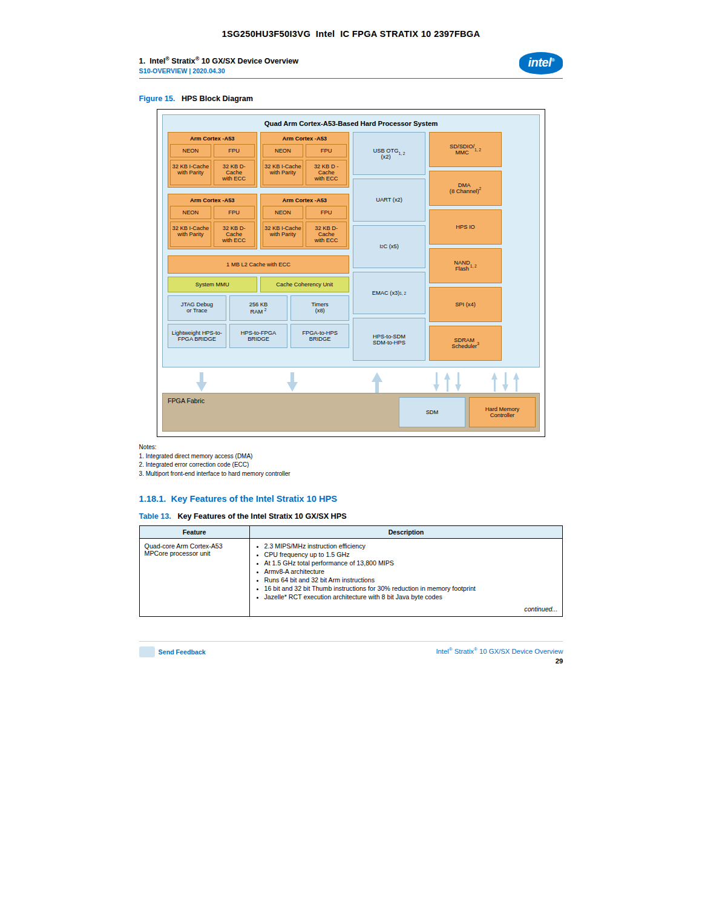1SG250HU3F50I3VG Intel IC FPGA STRATIX 10 2397FBGA
intel®
1. Intel® Stratix® 10 GX/SX Device Overview
S10-OVERVIEW | 2020.04.30
Figure 15. HPS Block Diagram
Quad Arm Cortex-A53-Based Hard Processor System
Arm Cortex -A53
NEON
FPU
32 KB I-Cache
with Parity
32 KB D-Cache
with ECC
Arm Cortex -A53
NEON
FPU
32 KB I-Cache
with Parity
32 KB D -Cache
with ECC
Arm Cortex -A53
NEON
FPU
32 KB I-Cache
with Parity
32 KB D-Cache
with ECC
Arm Cortex -A53
NEON
FPU
32 KB I-Cache
with Parity
32 KB D-Cache
with ECC
1 MB L2 Cache with ECC
System MMU
Cache Coherency Unit
JTAG Debug
or Trace
256 KB
RAM 2
Timers
(x8)
Lightweight HPS-to-
FPGA BRIDGE
HPS-to-FPGA
BRIDGE
FPGA-to-HPS
BRIDGE
USB OTG
(x2)1, 2
UART (x2)
I2C (x5)
EMAC (x3)1, 2
HPS-to-SDM
SDM-to-HPS
SD/SDIO/
MMC 1, 2
DMA
(8 Channel) 2
HPS IO
NAND
Flash1, 2
SPI (x4)
SDRAM
Scheduler 3
FPGA Fabric
SDM
Hard Memory
Controller
Notes: 1. Integrated direct memory access (DMA) 2. Integrated error correction code (ECC) 3. Multiport front-end interface to hard memory controller
1.18.1. Key Features of the Intel Stratix 10 HPS
Table 13. Key Features of the Intel Stratix 10 GX/SX HPS
| Feature | Description |
| --- | --- |
| Quad-core Arm Cortex-A53 MPCore processor unit | 2.3 MIPS/MHz instruction efficiency CPU frequency up to 1.5 GHz At 1.5 GHz total performance of 13,800 MIPS Armv8-A architecture Runs 64 bit and 32 bit Arm instructions 16 bit and 32 bit Thumb instructions for 30% reduction in memory footprint Jazelle* RCT execution architecture with 8 bit Java byte codes continued... |
Send Feedback
Intel® Stratix® 10 GX/SX Device Overview
29